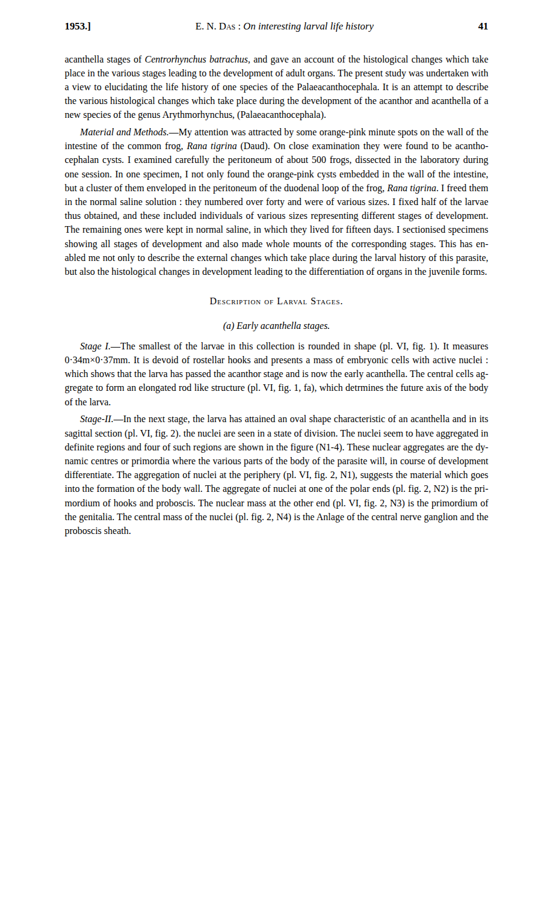1953.] E. N. Das : On interesting larval life history 41
acanthella stages of Centrorhynchus batrachus, and gave an account of the histological changes which take place in the various stages leading to the development of adult organs. The present study was undertaken with a view to elucidating the life history of one species of the Palaeacanthocephala. It is an attempt to describe the various histological changes which take place during the development of the acanthor and acanthella of a new species of the genus Arythmorhynchus, (Palaeacanthocephala).
Material and Methods.—My attention was attracted by some orange-pink minute spots on the wall of the intestine of the common frog, Rana tigrina (Daud). On close examination they were found to be acanthocephalan cysts. I examined carefully the peritoneum of about 500 frogs, dissected in the laboratory during one session. In one specimen, I not only found the orange-pink cysts embedded in the wall of the intestine, but a cluster of them enveloped in the peritoneum of the duodenal loop of the frog, Rana tigrina. I freed them in the normal saline solution : they numbered over forty and were of various sizes. I fixed half of the larvae thus obtained, and these included individuals of various sizes representing different stages of development. The remaining ones were kept in normal saline, in which they lived for fifteen days. I sectionised specimens showing all stages of development and also made whole mounts of the corresponding stages. This has enabled me not only to describe the external changes which take place during the larval history of this parasite, but also the histological changes in development leading to the differentiation of organs in the juvenile forms.
Description of Larval Stages.
(a) Early acanthella stages.
Stage I.—The smallest of the larvae in this collection is rounded in shape (pl. VI, fig. 1). It measures 0·34m×0·37mm. It is devoid of rostellar hooks and presents a mass of embryonic cells with active nuclei : which shows that the larva has passed the acanthor stage and is now the early acanthella. The central cells aggregate to form an elongated rod like structure (pl. VI, fig. 1, fa), which detrmines the future axis of the body of the larva.
Stage-II.—In the next stage, the larva has attained an oval shape characteristic of an acanthella and in its sagittal section (pl. VI, fig. 2). the nuclei are seen in a state of division. The nuclei seem to have aggregated in definite regions and four of such regions are shown in the figure (N1-4). These nuclear aggregates are the dynamic centres or primordia where the various parts of the body of the parasite will, in course of development differentiate. The aggregation of nuclei at the periphery (pl. VI, fig. 2, N1), suggests the material which goes into the formation of the body wall. The aggregate of nuclei at one of the polar ends (pl. fig. 2, N2) is the primordium of hooks and proboscis. The nuclear mass at the other end (pl. VI, fig. 2, N3) is the primordium of the genitalia. The central mass of the nuclei (pl. fig. 2, N4) is the Anlage of the central nerve ganglion and the proboscis sheath.